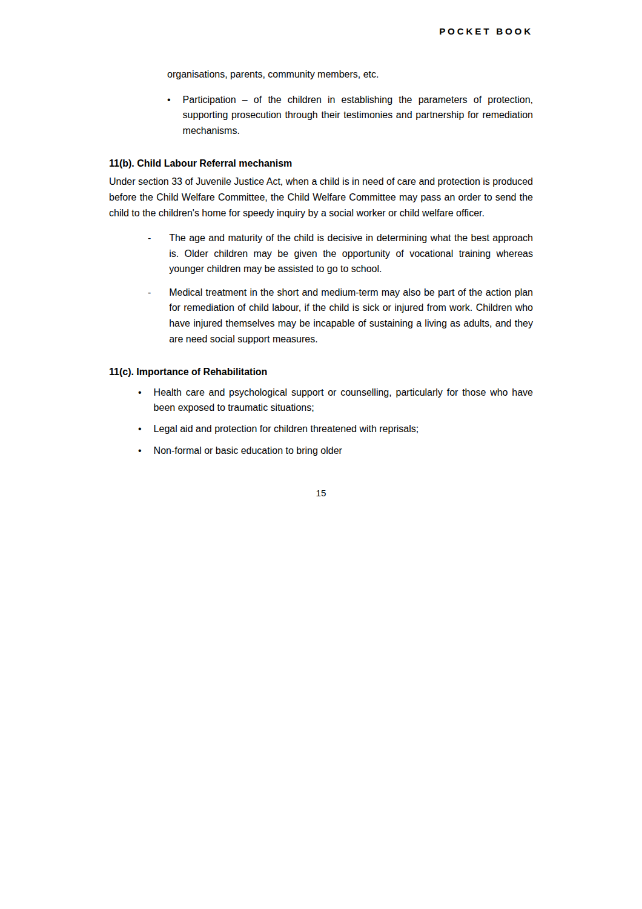POCKET BOOK
organisations, parents, community members, etc.
Participation – of the children in establishing the parameters of protection, supporting prosecution through their testimonies and partnership for remediation mechanisms.
11(b). Child Labour Referral mechanism
Under section 33 of Juvenile Justice Act, when a child is in need of care and protection is produced before the Child Welfare Committee, the Child Welfare Committee may pass an order to send the child to the children's home for speedy inquiry by a social worker or child welfare officer.
The age and maturity of the child is decisive in determining what the best approach is. Older children may be given the opportunity of vocational training whereas younger children may be assisted to go to school.
Medical treatment in the short and medium-term may also be part of the action plan for remediation of child labour, if the child is sick or injured from work. Children who have injured themselves may be incapable of sustaining a living as adults, and they are need social support measures.
11(c). Importance of Rehabilitation
Health care and psychological support or counselling, particularly for those who have been exposed to traumatic situations;
Legal aid and protection for children threatened with reprisals;
Non-formal or basic education to bring older
15